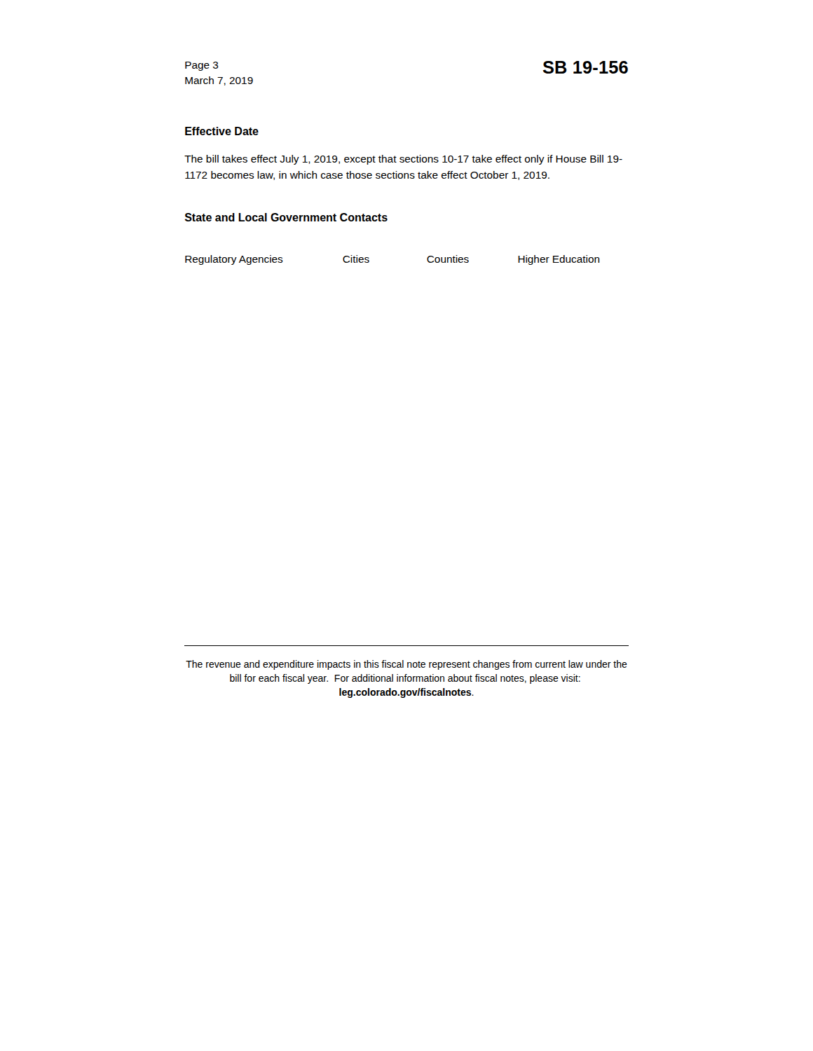Page 3
March 7, 2019
SB 19-156
Effective Date
The bill takes effect July 1, 2019, except that sections 10-17 take effect only if House Bill 19-1172 becomes law, in which case those sections take effect October 1, 2019.
State and Local Government Contacts
Regulatory Agencies Cities Counties Higher Education
The revenue and expenditure impacts in this fiscal note represent changes from current law under the bill for each fiscal year. For additional information about fiscal notes, please visit: leg.colorado.gov/fiscalnotes.